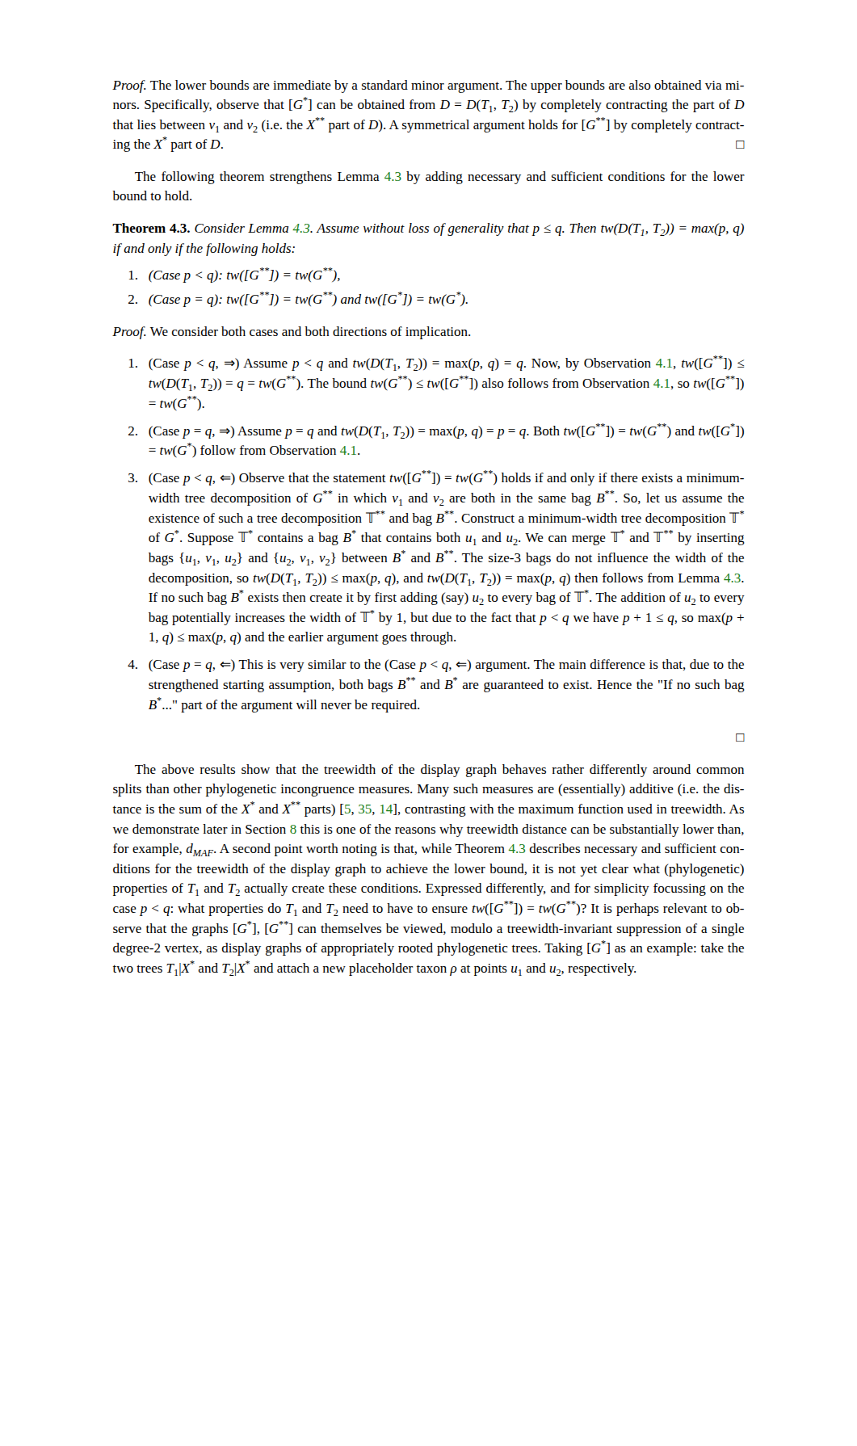Proof. The lower bounds are immediate by a standard minor argument. The upper bounds are also obtained via minors. Specifically, observe that [G*] can be obtained from D = D(T1, T2) by completely contracting the part of D that lies between v1 and v2 (i.e. the X** part of D). A symmetrical argument holds for [G**] by completely contracting the X* part of D. □
The following theorem strengthens Lemma 4.3 by adding necessary and sufficient conditions for the lower bound to hold.
Theorem 4.3. Consider Lemma 4.3. Assume without loss of generality that p ≤ q. Then tw(D(T1, T2)) = max(p, q) if and only if the following holds:
(Case p < q): tw([G**]) = tw(G**),
(Case p = q): tw([G**]) = tw(G**) and tw([G*]) = tw(G*).
Proof. We consider both cases and both directions of implication.
(Case p < q, ⇒) Assume p < q and tw(D(T1, T2)) = max(p, q) = q. Now, by Observation 4.1, tw([G**]) ≤ tw(D(T1, T2)) = q = tw(G**). The bound tw(G**) ≤ tw([G**]) also follows from Observation 4.1, so tw([G**]) = tw(G**).
(Case p = q, ⇒) Assume p = q and tw(D(T1, T2)) = max(p, q) = p = q. Both tw([G**]) = tw(G**) and tw([G*]) = tw(G*) follow from Observation 4.1.
(Case p < q, ⇐) Observe that the statement tw([G**]) = tw(G**) holds if and only if there exists a minimum-width tree decomposition of G** in which v1 and v2 are both in the same bag B**. So, let us assume the existence of such a tree decomposition 𝕋** and bag B**. Construct a minimum-width tree decomposition 𝕋* of G*. Suppose 𝕋* contains a bag B* that contains both u1 and u2. We can merge 𝕋* and 𝕋** by inserting bags {u1, v1, u2} and {u2, v1, v2} between B* and B**. The size-3 bags do not influence the width of the decomposition, so tw(D(T1, T2)) ≤ max(p, q), and tw(D(T1, T2)) = max(p, q) then follows from Lemma 4.3. If no such bag B* exists then create it by first adding (say) u2 to every bag of 𝕋*. The addition of u2 to every bag potentially increases the width of 𝕋* by 1, but due to the fact that p < q we have p + 1 ≤ q, so max(p + 1, q) ≤ max(p, q) and the earlier argument goes through.
(Case p = q, ⇐) This is very similar to the (Case p < q, ⇐) argument. The main difference is that, due to the strengthened starting assumption, both bags B** and B* are guaranteed to exist. Hence the "If no such bag B*..." part of the argument will never be required.
□
The above results show that the treewidth of the display graph behaves rather differently around common splits than other phylogenetic incongruence measures. Many such measures are (essentially) additive (i.e. the distance is the sum of the X* and X** parts) [5, 35, 14], contrasting with the maximum function used in treewidth. As we demonstrate later in Section 8 this is one of the reasons why treewidth distance can be substantially lower than, for example, dMAF. A second point worth noting is that, while Theorem 4.3 describes necessary and sufficient conditions for the treewidth of the display graph to achieve the lower bound, it is not yet clear what (phylogenetic) properties of T1 and T2 actually create these conditions. Expressed differently, and for simplicity focussing on the case p < q: what properties do T1 and T2 need to have to ensure tw([G**]) = tw(G**)? It is perhaps relevant to observe that the graphs [G*], [G**] can themselves be viewed, modulo a treewidth-invariant suppression of a single degree-2 vertex, as display graphs of appropriately rooted phylogenetic trees. Taking [G*] as an example: take the two trees T1|X* and T2|X* and attach a new placeholder taxon ρ at points u1 and u2, respectively.
16